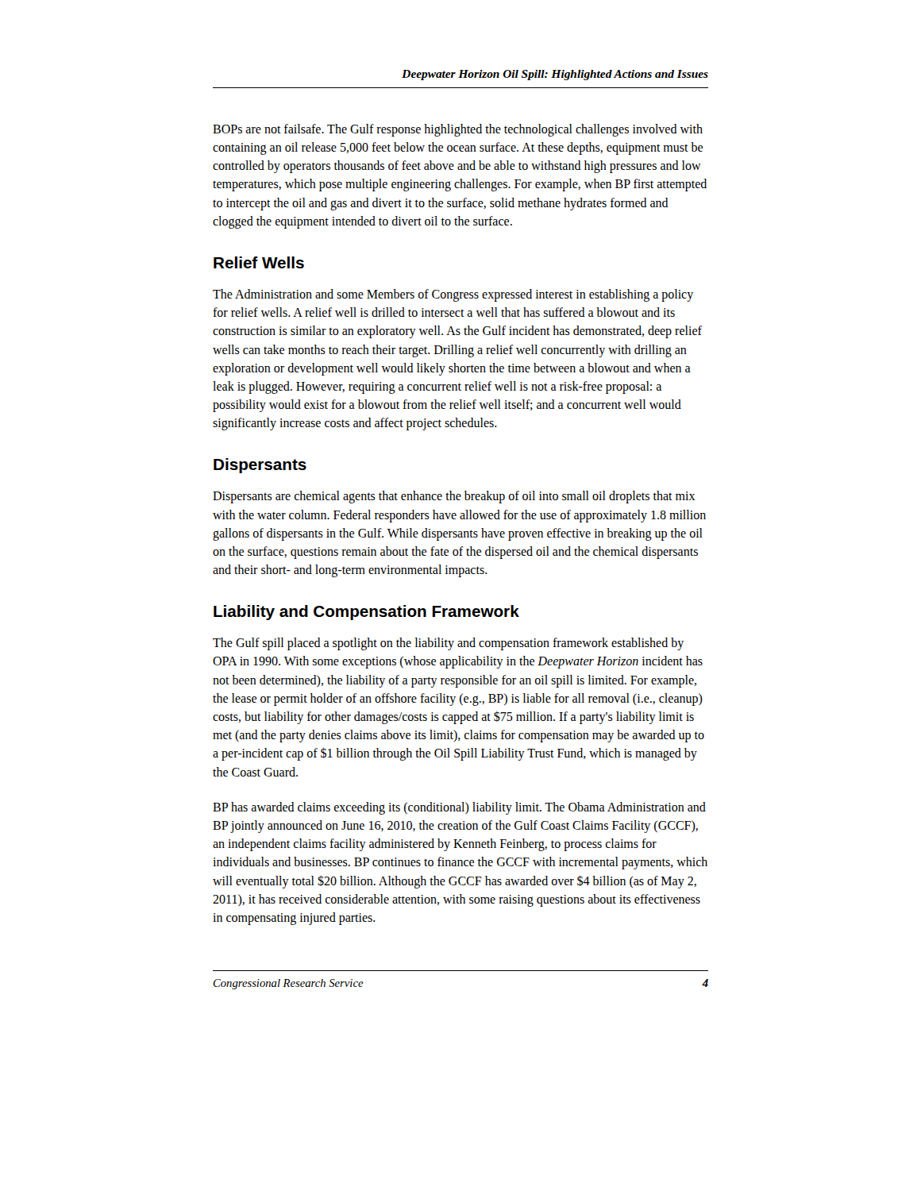Deepwater Horizon Oil Spill: Highlighted Actions and Issues
BOPs are not failsafe. The Gulf response highlighted the technological challenges involved with containing an oil release 5,000 feet below the ocean surface. At these depths, equipment must be controlled by operators thousands of feet above and be able to withstand high pressures and low temperatures, which pose multiple engineering challenges. For example, when BP first attempted to intercept the oil and gas and divert it to the surface, solid methane hydrates formed and clogged the equipment intended to divert oil to the surface.
Relief Wells
The Administration and some Members of Congress expressed interest in establishing a policy for relief wells. A relief well is drilled to intersect a well that has suffered a blowout and its construction is similar to an exploratory well. As the Gulf incident has demonstrated, deep relief wells can take months to reach their target. Drilling a relief well concurrently with drilling an exploration or development well would likely shorten the time between a blowout and when a leak is plugged. However, requiring a concurrent relief well is not a risk-free proposal: a possibility would exist for a blowout from the relief well itself; and a concurrent well would significantly increase costs and affect project schedules.
Dispersants
Dispersants are chemical agents that enhance the breakup of oil into small oil droplets that mix with the water column. Federal responders have allowed for the use of approximately 1.8 million gallons of dispersants in the Gulf. While dispersants have proven effective in breaking up the oil on the surface, questions remain about the fate of the dispersed oil and the chemical dispersants and their short- and long-term environmental impacts.
Liability and Compensation Framework
The Gulf spill placed a spotlight on the liability and compensation framework established by OPA in 1990. With some exceptions (whose applicability in the Deepwater Horizon incident has not been determined), the liability of a party responsible for an oil spill is limited. For example, the lease or permit holder of an offshore facility (e.g., BP) is liable for all removal (i.e., cleanup) costs, but liability for other damages/costs is capped at $75 million. If a party's liability limit is met (and the party denies claims above its limit), claims for compensation may be awarded up to a per-incident cap of $1 billion through the Oil Spill Liability Trust Fund, which is managed by the Coast Guard.
BP has awarded claims exceeding its (conditional) liability limit. The Obama Administration and BP jointly announced on June 16, 2010, the creation of the Gulf Coast Claims Facility (GCCF), an independent claims facility administered by Kenneth Feinberg, to process claims for individuals and businesses. BP continues to finance the GCCF with incremental payments, which will eventually total $20 billion. Although the GCCF has awarded over $4 billion (as of May 2, 2011), it has received considerable attention, with some raising questions about its effectiveness in compensating injured parties.
Congressional Research Service 4